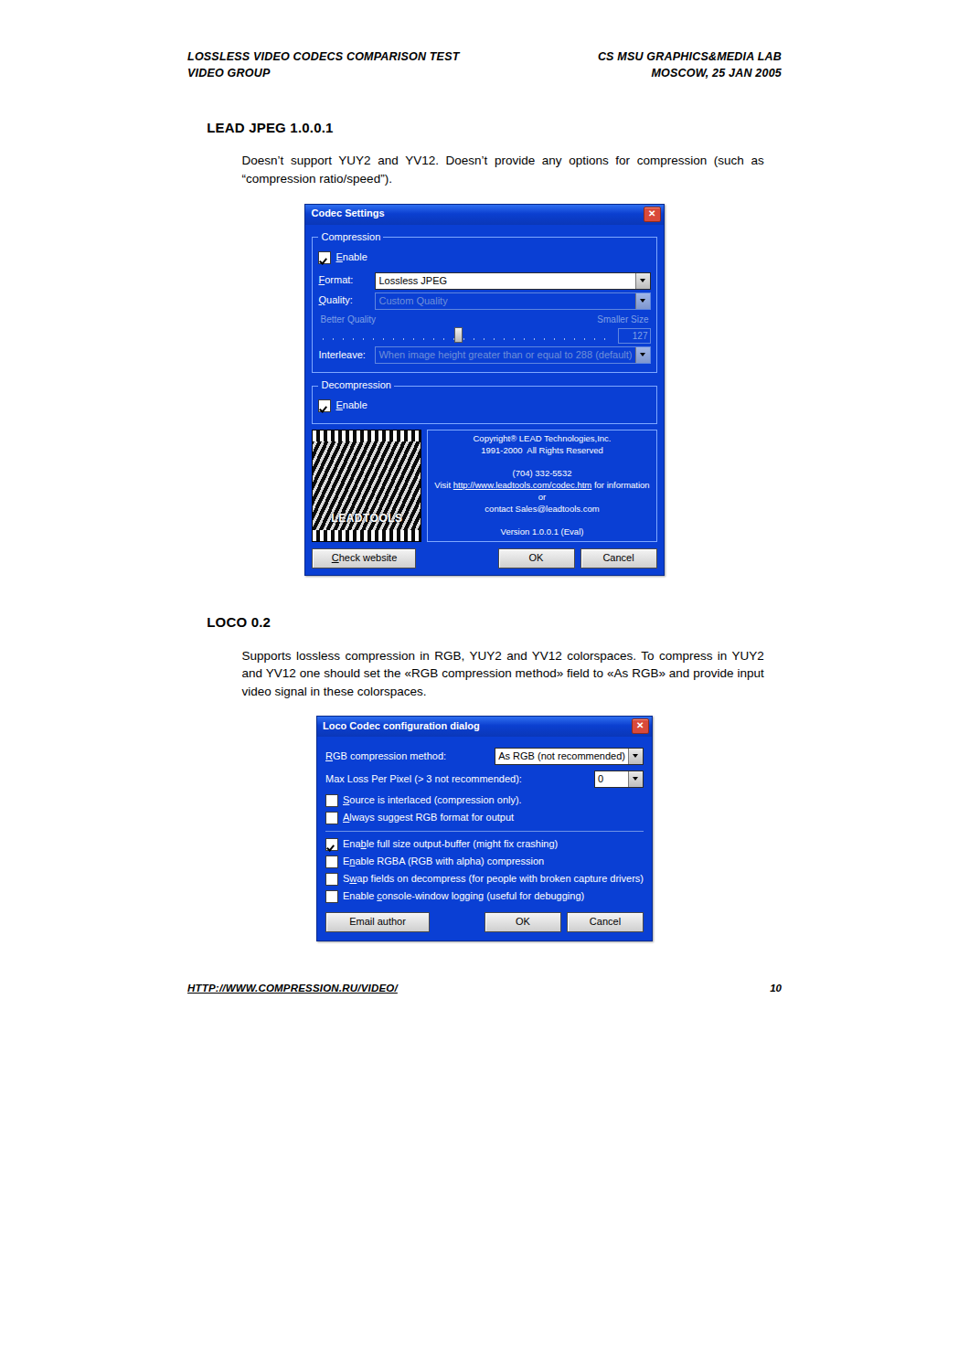LOSSLESS VIDEO CODECS COMPARISON TEST
CS MSU GRAPHICS&MEDIA LAB
VIDEO GROUP
MOSCOW, 25 JAN 2005
LEAD JPEG 1.0.0.1
Doesn’t support YUY2 and YV12. Doesn’t provide any options for compression (such as “compression ratio/speed”).
Codec Settings ✕
Compression
Enable
Format:
Lossless JPEG
Quality:
Custom Quality
Better Quality Smaller Size
127
Interleave:
When image height greater than or equal to 288 (default)
Decompression
Enable
LEADTOOLS
Copyright® LEAD Technologies,Inc.
1991-2000 All Rights Reserved
(704) 332-5532
Visit http://www.leadtools.com/codec.htm for information
or
contact Sales@leadtools.com
Version 1.0.0.1 (Eval)
Check website
OK
Cancel
LOCO 0.2
Supports lossless compression in RGB, YUY2 and YV12 colorspaces. To compress in YUY2 and YV12 one should set the «RGB compression method» field to «As RGB» and provide input video signal in these colorspaces.
Loco Codec configuration dialog ✕
RGB compression method:
As RGB (not recommended)
Max Loss Per Pixel (> 3 not recommended):
0
Source is interlaced (compression only).
Always suggest RGB format for output
Enable full size output-buffer (might fix crashing)
Enable RGBA (RGB with alpha) compression
Swap fields on decompress (for people with broken capture drivers)
Enable console-window logging (useful for debugging)
Email author
OK
Cancel
HTTP://WWW.COMPRESSION.RU/VIDEO/
10